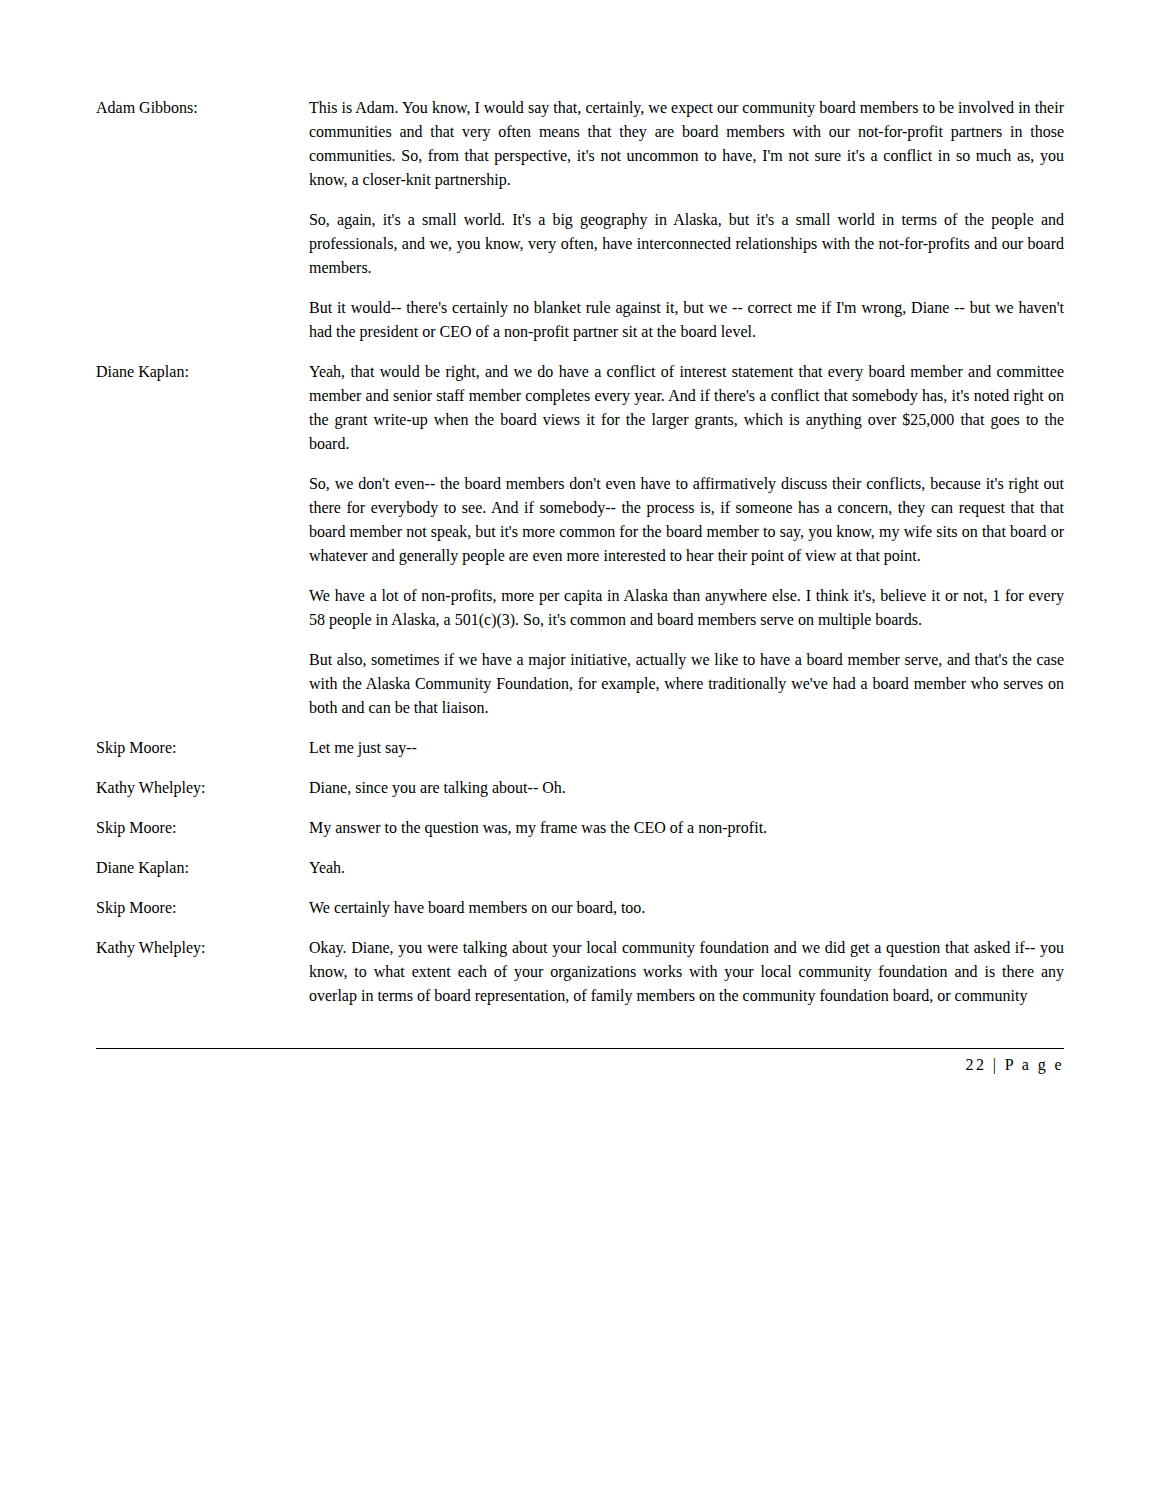| Adam Gibbons: | This is Adam. You know, I would say that, certainly, we expect our community board members to be involved in their communities and that very often means that they are board members with our not-for-profit partners in those communities. So, from that perspective, it's not uncommon to have, I'm not sure it's a conflict in so much as, you know, a closer-knit partnership. So, again, it's a small world. It's a big geography in Alaska, but it's a small world in terms of the people and professionals, and we, you know, very often, have interconnected relationships with the not-for-profits and our board members. But it would-- there's certainly no blanket rule against it, but we -- correct me if I'm wrong, Diane -- but we haven't had the president or CEO of a non-profit partner sit at the board level. |
| Diane Kaplan: | Yeah, that would be right, and we do have a conflict of interest statement that every board member and committee member and senior staff member completes every year. And if there's a conflict that somebody has, it's noted right on the grant write-up when the board views it for the larger grants, which is anything over $25,000 that goes to the board. So, we don't even-- the board members don't even have to affirmatively discuss their conflicts, because it's right out there for everybody to see. And if somebody-- the process is, if someone has a concern, they can request that that board member not speak, but it's more common for the board member to say, you know, my wife sits on that board or whatever and generally people are even more interested to hear their point of view at that point. We have a lot of non-profits, more per capita in Alaska than anywhere else. I think it's, believe it or not, 1 for every 58 people in Alaska, a 501(c)(3). So, it's common and board members serve on multiple boards. But also, sometimes if we have a major initiative, actually we like to have a board member serve, and that's the case with the Alaska Community Foundation, for example, where traditionally we've had a board member who serves on both and can be that liaison. |
| Skip Moore: | Let me just say-- |
| Kathy Whelpley: | Diane, since you are talking about-- Oh. |
| Skip Moore: | My answer to the question was, my frame was the CEO of a non-profit. |
| Diane Kaplan: | Yeah. |
| Skip Moore: | We certainly have board members on our board, too. |
| Kathy Whelpley: | Okay. Diane, you were talking about your local community foundation and we did get a question that asked if-- you know, to what extent each of your organizations works with your local community foundation and is there any overlap in terms of board representation, of family members on the community foundation board, or community |
22 | P a g e